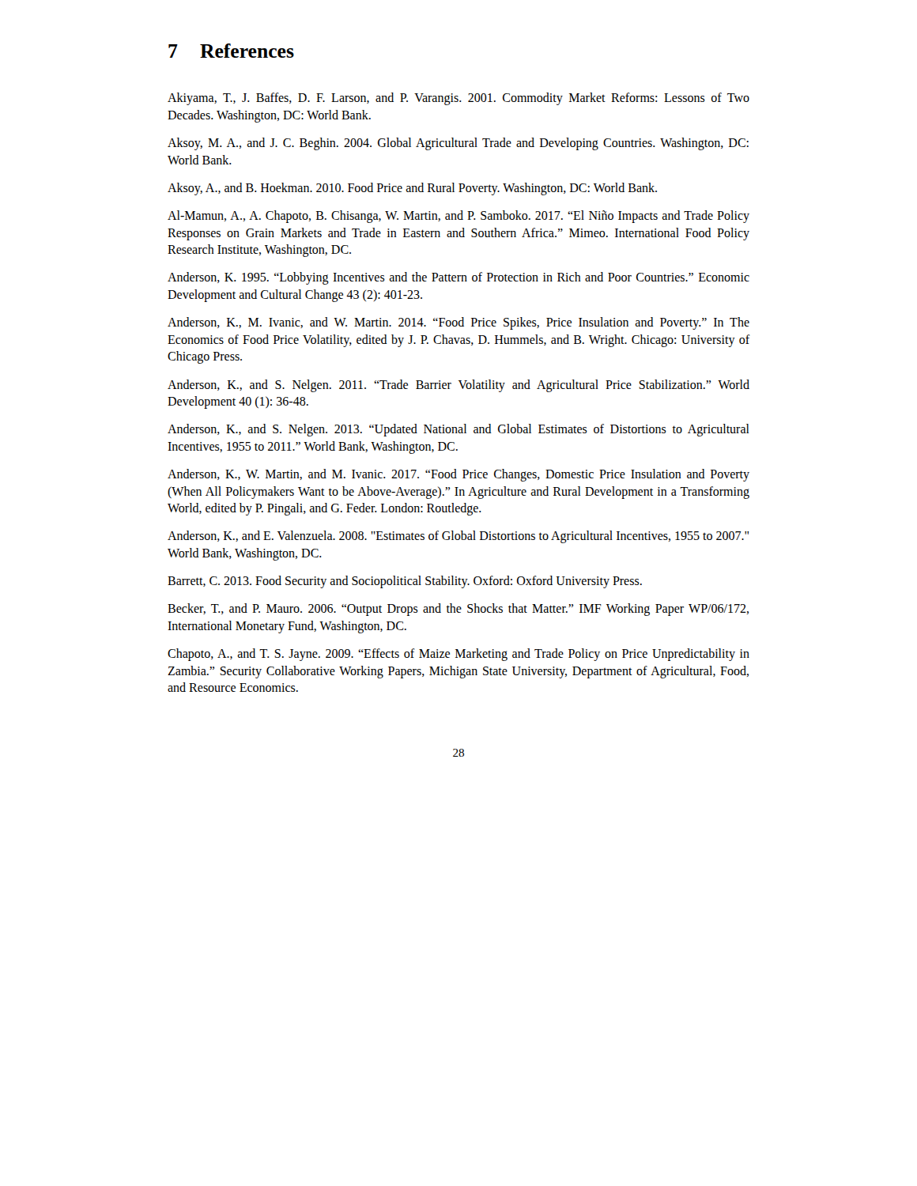7 References
Akiyama, T., J. Baffes, D. F. Larson, and P. Varangis. 2001. Commodity Market Reforms: Lessons of Two Decades. Washington, DC: World Bank.
Aksoy, M. A., and J. C. Beghin. 2004. Global Agricultural Trade and Developing Countries. Washington, DC: World Bank.
Aksoy, A., and B. Hoekman. 2010. Food Price and Rural Poverty. Washington, DC: World Bank.
Al-Mamun, A., A. Chapoto, B. Chisanga, W. Martin, and P. Samboko. 2017. “El Niño Impacts and Trade Policy Responses on Grain Markets and Trade in Eastern and Southern Africa.” Mimeo. International Food Policy Research Institute, Washington, DC.
Anderson, K. 1995. “Lobbying Incentives and the Pattern of Protection in Rich and Poor Countries.” Economic Development and Cultural Change 43 (2): 401-23.
Anderson, K., M. Ivanic, and W. Martin. 2014. “Food Price Spikes, Price Insulation and Poverty.” In The Economics of Food Price Volatility, edited by J. P. Chavas, D. Hummels, and B. Wright. Chicago: University of Chicago Press.
Anderson, K., and S. Nelgen. 2011. “Trade Barrier Volatility and Agricultural Price Stabilization.” World Development 40 (1): 36-48.
Anderson, K., and S. Nelgen. 2013. “Updated National and Global Estimates of Distortions to Agricultural Incentives, 1955 to 2011.” World Bank, Washington, DC.
Anderson, K., W. Martin, and M. Ivanic. 2017. “Food Price Changes, Domestic Price Insulation and Poverty (When All Policymakers Want to be Above-Average).” In Agriculture and Rural Development in a Transforming World, edited by P. Pingali, and G. Feder. London: Routledge.
Anderson, K., and E. Valenzuela. 2008. "Estimates of Global Distortions to Agricultural Incentives, 1955 to 2007." World Bank, Washington, DC.
Barrett, C. 2013. Food Security and Sociopolitical Stability. Oxford: Oxford University Press.
Becker, T., and P. Mauro. 2006. “Output Drops and the Shocks that Matter.” IMF Working Paper WP/06/172, International Monetary Fund, Washington, DC.
Chapoto, A., and T. S. Jayne. 2009. “Effects of Maize Marketing and Trade Policy on Price Unpredictability in Zambia.” Security Collaborative Working Papers, Michigan State University, Department of Agricultural, Food, and Resource Economics.
28